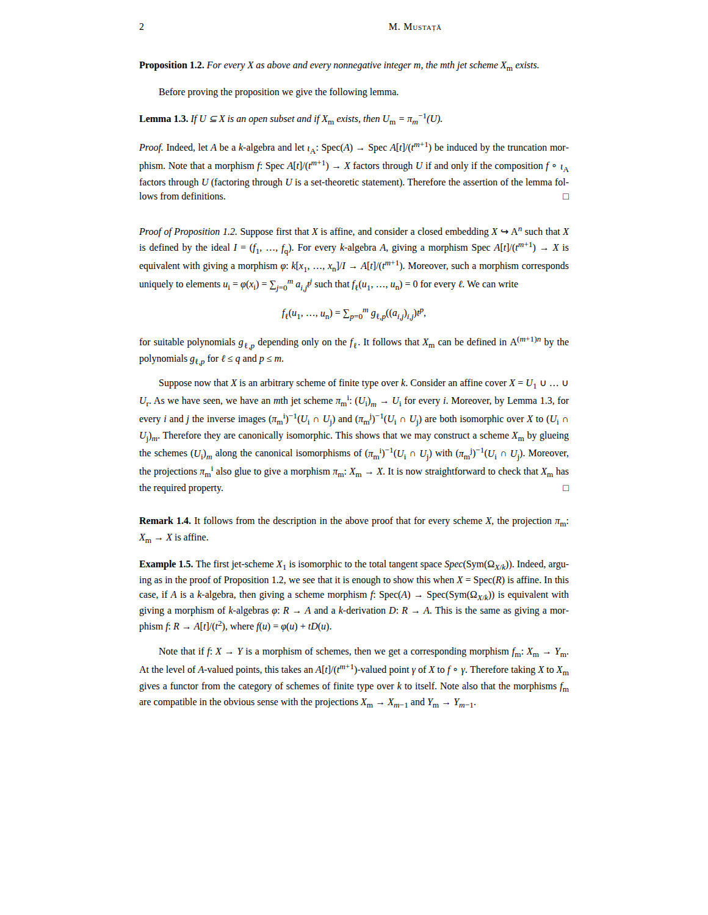2 M. Mustață
Proposition 1.2. For every X as above and every nonnegative integer m, the mth jet scheme Xm exists.
Before proving the proposition we give the following lemma.
Lemma 1.3. If U ⊆ X is an open subset and if Xm exists, then Um = πm−1(U).
Proof. Indeed, let A be a k-algebra and let ιA: Spec(A) → Spec A[t]/(tm+1) be induced by the truncation morphism. Note that a morphism f: Spec A[t]/(tm+1) → X factors through U if and only if the composition f ∘ ιA factors through U (factoring through U is a set-theoretic statement). Therefore the assertion of the lemma follows from definitions.□
Proof of Proposition 1.2. Suppose first that X is affine, and consider a closed embedding X ↪ An such that X is defined by the ideal I = (f1, …, fq). For every k-algebra A, giving a morphism Spec A[t]/(tm+1) → X is equivalent with giving a morphism φ: k[x1, …, xn]/I → A[t]/(tm+1). Moreover, such a morphism corresponds uniquely to elements ui = φ(xi) = ∑j=0m ai,jtj such that fℓ(u1, …, un) = 0 for every ℓ. We can write
fℓ(u1, …, un) = ∑p=0m gℓ,p((ai,j)i,j)tp,
for suitable polynomials gℓ,p depending only on the fℓ. It follows that Xm can be defined in A(m+1)n by the polynomials gℓ,p for ℓ ≤ q and p ≤ m.
Suppose now that X is an arbitrary scheme of finite type over k. Consider an affine cover X = U1 ∪ … ∪ Ur. As we have seen, we have an mth jet scheme πmi: (Ui)m → Ui for every i. Moreover, by Lemma 1.3, for every i and j the inverse images (πmi)−1(Ui ∩ Uj) and (πmj)−1(Ui ∩ Uj) are both isomorphic over X to (Ui ∩ Uj)m. Therefore they are canonically isomorphic. This shows that we may construct a scheme Xm by glueing the schemes (Ui)m along the canonical isomorphisms of (πmi)−1(Ui ∩ Uj) with (πmj)−1(Ui ∩ Uj). Moreover, the projections πmi also glue to give a morphism πm: Xm → X. It is now straightforward to check that Xm has the required property.□
Remark 1.4. It follows from the description in the above proof that for every scheme X, the projection πm: Xm → X is affine.
Example 1.5. The first jet-scheme X1 is isomorphic to the total tangent space Spec(Sym(ΩX/k)). Indeed, arguing as in the proof of Proposition 1.2, we see that it is enough to show this when X = Spec(R) is affine. In this case, if A is a k-algebra, then giving a scheme morphism f: Spec(A) → Spec(Sym(ΩX/k)) is equivalent with giving a morphism of k-algebras φ: R → A and a k-derivation D: R → A. This is the same as giving a morphism f: R → A[t]/(t2), where f(u) = φ(u) + tD(u).
Note that if f: X → Y is a morphism of schemes, then we get a corresponding morphism fm: Xm → Ym. At the level of A-valued points, this takes an A[t]/(tm+1)-valued point γ of X to f ∘ γ. Therefore taking X to Xm gives a functor from the category of schemes of finite type over k to itself. Note also that the morphisms fm are compatible in the obvious sense with the projections Xm → Xm−1 and Ym → Ym−1.